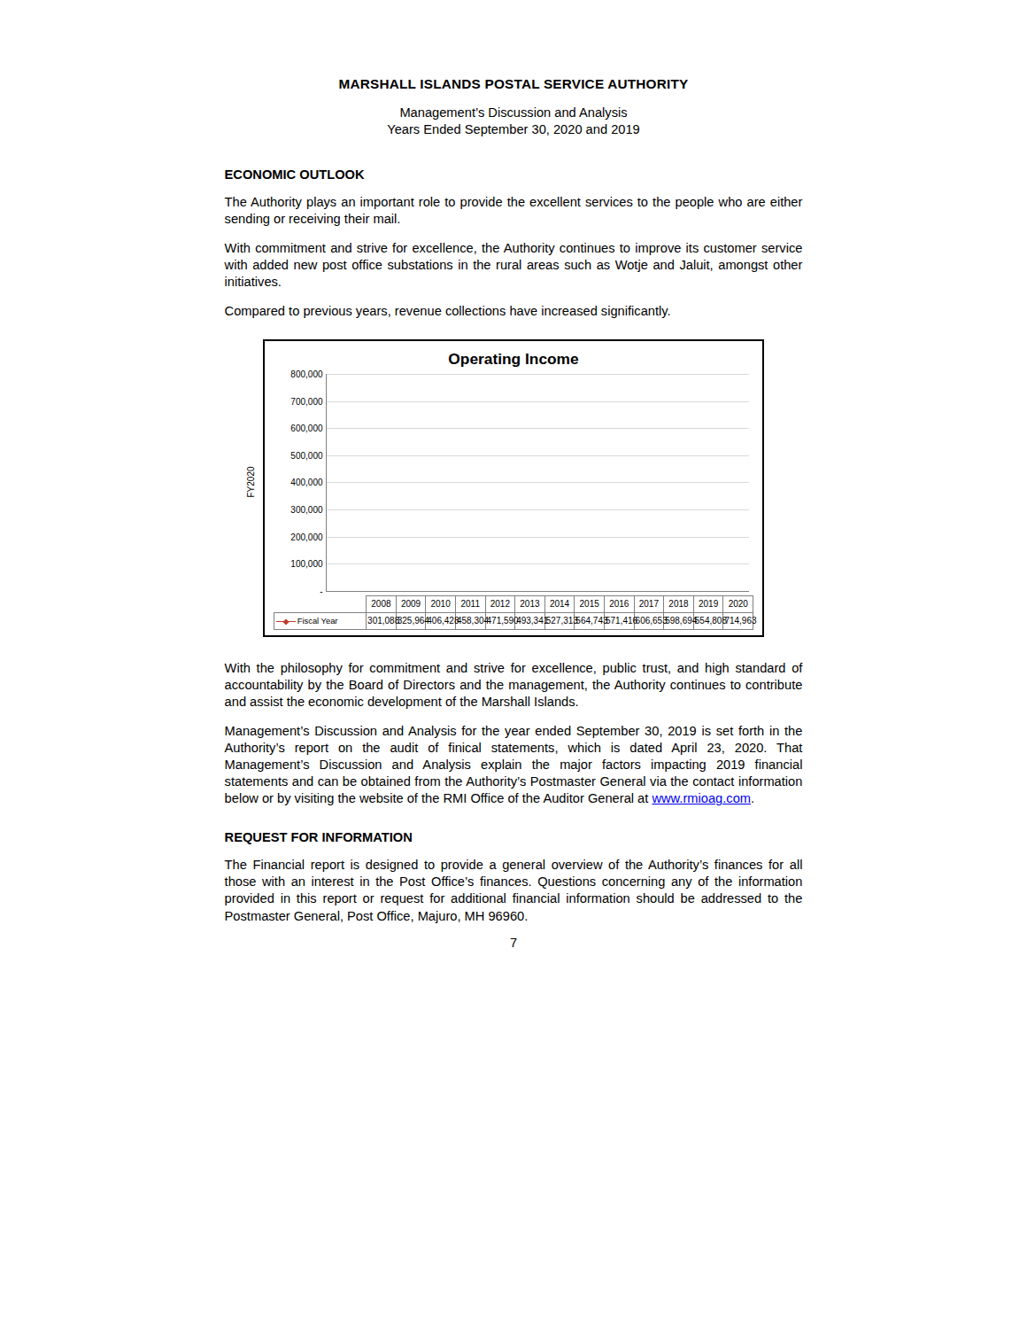MARSHALL ISLANDS POSTAL SERVICE AUTHORITY
Management’s Discussion and Analysis
Years Ended September 30, 2020 and 2019
ECONOMIC OUTLOOK
The Authority plays an important role to provide the excellent services to the people who are either sending or receiving their mail.
With commitment and strive for excellence, the Authority continues to improve its customer service with added new post office substations in the rural areas such as Wotje and Jaluit, amongst other initiatives.
Compared to previous years, revenue collections have increased significantly.
Operating Income
FY2020
800,000
700,000
600,000
500,000
400,000
300,000
200,000
100,000
-
| | 2008 | 2009 | 2010 | 2011 | 2012 | 2013 | 2014 | 2015 | 2016 | 2017 | 2018 | 2019 | 2020 |
| Fiscal Year | 301,088 | 325,964 | 406,428 | 458,304 | 471,590 | 493,341 | 527,313 | 564,743 | 571,416 | 606,653 | 598,694 | 554,808 | 714,963 |
With the philosophy for commitment and strive for excellence, public trust, and high standard of accountability by the Board of Directors and the management, the Authority continues to contribute and assist the economic development of the Marshall Islands.
Management’s Discussion and Analysis for the year ended September 30, 2019 is set forth in the Authority’s report on the audit of finical statements, which is dated April 23, 2020. That Management’s Discussion and Analysis explain the major factors impacting 2019 financial statements and can be obtained from the Authority’s Postmaster General via the contact information below or by visiting the website of the RMI Office of the Auditor General at www.rmioag.com.
REQUEST FOR INFORMATION
The Financial report is designed to provide a general overview of the Authority’s finances for all those with an interest in the Post Office’s finances. Questions concerning any of the information provided in this report or request for additional financial information should be addressed to the Postmaster General, Post Office, Majuro, MH 96960.
7